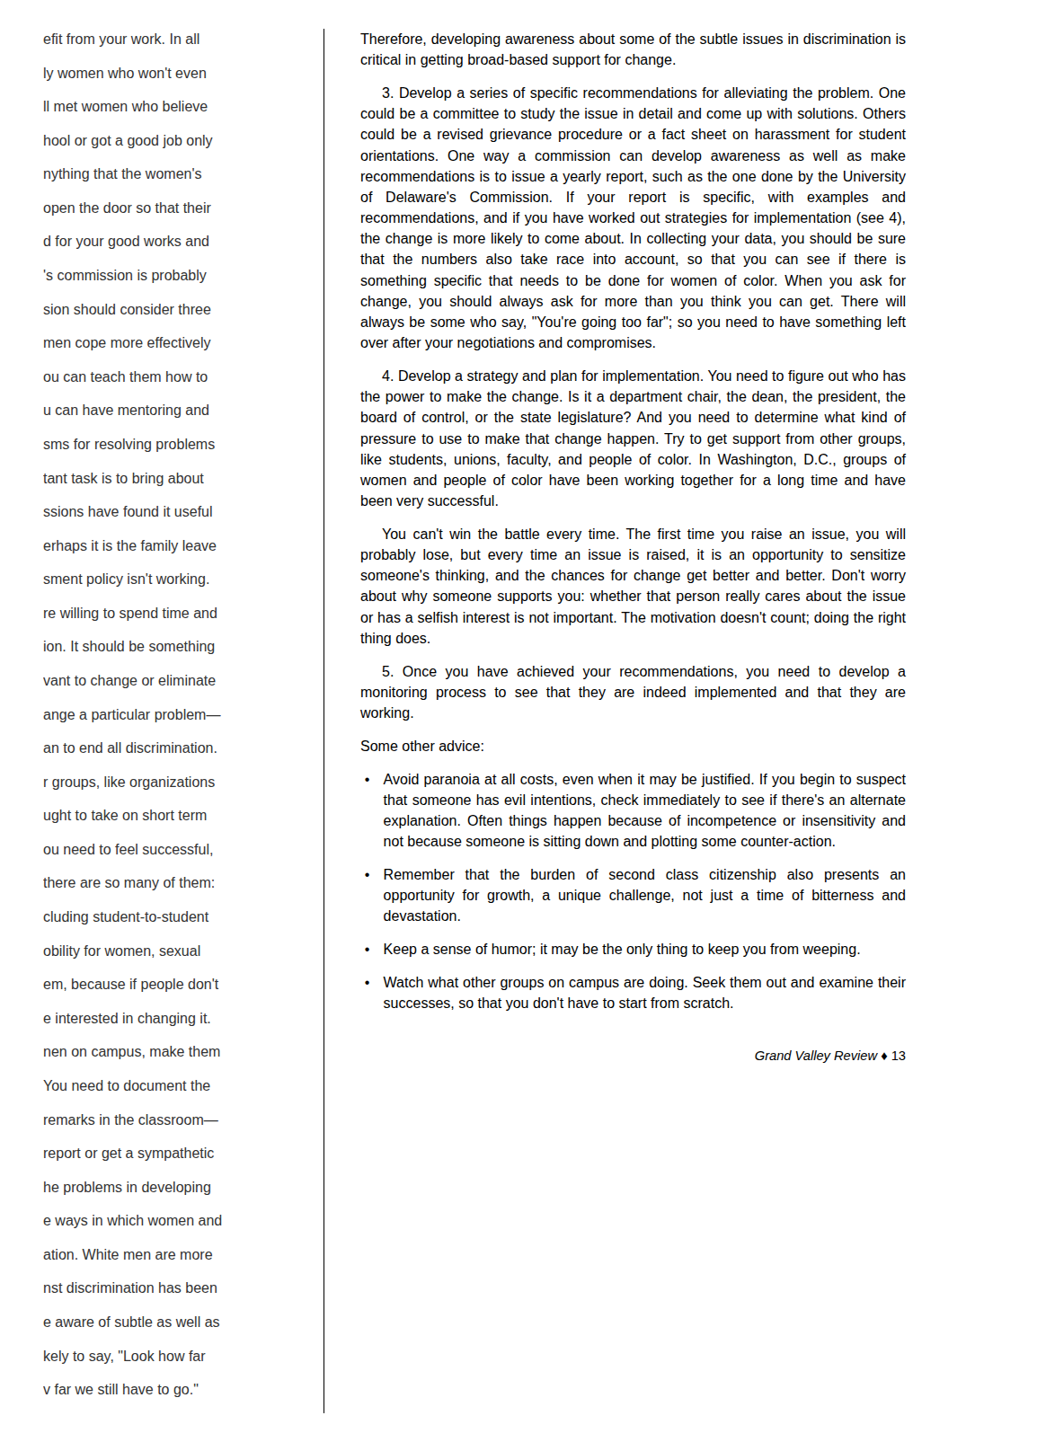efit from your work. In all
ly women who won't even
ll met women who believe
hool or got a good job only
nything that the women's
open the door so that their
d for your good works and
's commission is probably
sion should consider three
men cope more effectively
ou can teach them how to
u can have mentoring and
sms for resolving problems
tant task is to bring about
ssions have found it useful
erhaps it is the family leave
sment policy isn't working.
re willing to spend time and
ion. It should be something
vant to change or eliminate
ange a particular problem—
an to end all discrimination.
r groups, like organizations
ught to take on short term
ou need to feel successful,
there are so many of them:
cluding student-to-student
obility for women, sexual
em, because if people don't
e interested in changing it.
nen on campus, make them
You need to document the
remarks in the classroom—
report or get a sympathetic
he problems in developing
e ways in which women and
ation. White men are more
nst discrimination has been
e aware of subtle as well as
kely to say, "Look how far
v far we still have to go."
Therefore, developing awareness about some of the subtle issues in discrimination is critical in getting broad-based support for change.
3. Develop a series of specific recommendations for alleviating the problem. One could be a committee to study the issue in detail and come up with solutions. Others could be a revised grievance procedure or a fact sheet on harassment for student orientations. One way a commission can develop awareness as well as make recommendations is to issue a yearly report, such as the one done by the University of Delaware's Commission. If your report is specific, with examples and recommendations, and if you have worked out strategies for implementation (see 4), the change is more likely to come about. In collecting your data, you should be sure that the numbers also take race into account, so that you can see if there is something specific that needs to be done for women of color. When you ask for change, you should always ask for more than you think you can get. There will always be some who say, "You're going too far"; so you need to have something left over after your negotiations and compromises.
4. Develop a strategy and plan for implementation. You need to figure out who has the power to make the change. Is it a department chair, the dean, the president, the board of control, or the state legislature? And you need to determine what kind of pressure to use to make that change happen. Try to get support from other groups, like students, unions, faculty, and people of color. In Washington, D.C., groups of women and people of color have been working together for a long time and have been very successful.
You can't win the battle every time. The first time you raise an issue, you will probably lose, but every time an issue is raised, it is an opportunity to sensitize someone's thinking, and the chances for change get better and better. Don't worry about why someone supports you: whether that person really cares about the issue or has a selfish interest is not important. The motivation doesn't count; doing the right thing does.
5. Once you have achieved your recommendations, you need to develop a monitoring process to see that they are indeed implemented and that they are working.
Some other advice:
Avoid paranoia at all costs, even when it may be justified. If you begin to suspect that someone has evil intentions, check immediately to see if there's an alternate explanation. Often things happen because of incompetence or insensitivity and not because someone is sitting down and plotting some counter-action.
Remember that the burden of second class citizenship also presents an opportunity for growth, a unique challenge, not just a time of bitterness and devastation.
Keep a sense of humor; it may be the only thing to keep you from weeping.
Watch what other groups on campus are doing. Seek them out and examine their successes, so that you don't have to start from scratch.
Grand Valley Review ♦ 13